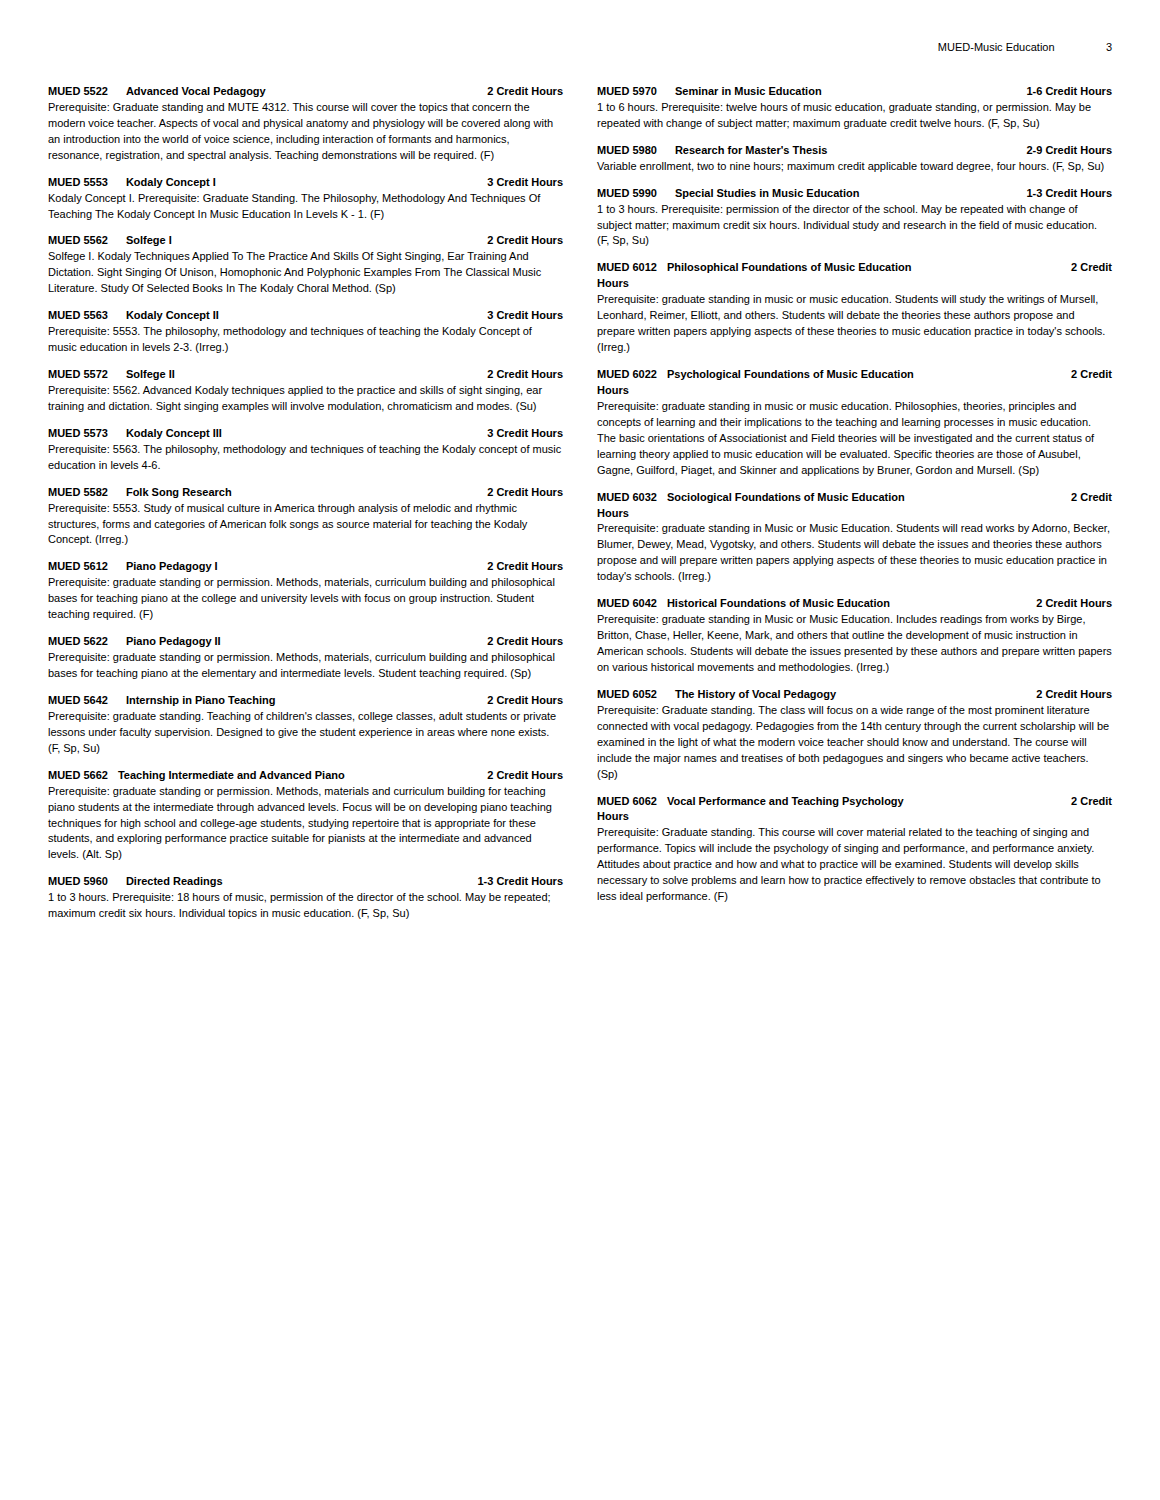MUED-Music Education 3
MUED 5522 Advanced Vocal Pedagogy 2 Credit Hours
Prerequisite: Graduate standing and MUTE 4312. This course will cover the topics that concern the modern voice teacher. Aspects of vocal and physical anatomy and physiology will be covered along with an introduction into the world of voice science, including interaction of formants and harmonics, resonance, registration, and spectral analysis. Teaching demonstrations will be required. (F)
MUED 5553 Kodaly Concept I 3 Credit Hours
Kodaly Concept I. Prerequisite: Graduate Standing. The Philosophy, Methodology And Techniques Of Teaching The Kodaly Concept In Music Education In Levels K - 1. (F)
MUED 5562 Solfege I 2 Credit Hours
Solfege I. Kodaly Techniques Applied To The Practice And Skills Of Sight Singing, Ear Training And Dictation. Sight Singing Of Unison, Homophonic And Polyphonic Examples From The Classical Music Literature. Study Of Selected Books In The Kodaly Choral Method. (Sp)
MUED 5563 Kodaly Concept II 3 Credit Hours
Prerequisite: 5553. The philosophy, methodology and techniques of teaching the Kodaly Concept of music education in levels 2-3. (Irreg.)
MUED 5572 Solfege II 2 Credit Hours
Prerequisite: 5562. Advanced Kodaly techniques applied to the practice and skills of sight singing, ear training and dictation. Sight singing examples will involve modulation, chromaticism and modes. (Su)
MUED 5573 Kodaly Concept III 3 Credit Hours
Prerequisite: 5563. The philosophy, methodology and techniques of teaching the Kodaly concept of music education in levels 4-6.
MUED 5582 Folk Song Research 2 Credit Hours
Prerequisite: 5553. Study of musical culture in America through analysis of melodic and rhythmic structures, forms and categories of American folk songs as source material for teaching the Kodaly Concept. (Irreg.)
MUED 5612 Piano Pedagogy I 2 Credit Hours
Prerequisite: graduate standing or permission. Methods, materials, curriculum building and philosophical bases for teaching piano at the college and university levels with focus on group instruction. Student teaching required. (F)
MUED 5622 Piano Pedagogy II 2 Credit Hours
Prerequisite: graduate standing or permission. Methods, materials, curriculum building and philosophical bases for teaching piano at the elementary and intermediate levels. Student teaching required. (Sp)
MUED 5642 Internship in Piano Teaching 2 Credit Hours
Prerequisite: graduate standing. Teaching of children's classes, college classes, adult students or private lessons under faculty supervision. Designed to give the student experience in areas where none exists. (F, Sp, Su)
MUED 5662 Teaching Intermediate and Advanced Piano 2 Credit Hours
Prerequisite: graduate standing or permission. Methods, materials and curriculum building for teaching piano students at the intermediate through advanced levels. Focus will be on developing piano teaching techniques for high school and college-age students, studying repertoire that is appropriate for these students, and exploring performance practice suitable for pianists at the intermediate and advanced levels. (Alt. Sp)
MUED 5960 Directed Readings 1-3 Credit Hours
1 to 3 hours. Prerequisite: 18 hours of music, permission of the director of the school. May be repeated; maximum credit six hours. Individual topics in music education. (F, Sp, Su)
MUED 5970 Seminar in Music Education 1-6 Credit Hours
1 to 6 hours. Prerequisite: twelve hours of music education, graduate standing, or permission. May be repeated with change of subject matter; maximum graduate credit twelve hours. (F, Sp, Su)
MUED 5980 Research for Master's Thesis 2-9 Credit Hours
Variable enrollment, two to nine hours; maximum credit applicable toward degree, four hours. (F, Sp, Su)
MUED 5990 Special Studies in Music Education 1-3 Credit Hours
1 to 3 hours. Prerequisite: permission of the director of the school. May be repeated with change of subject matter; maximum credit six hours. Individual study and research in the field of music education. (F, Sp, Su)
MUED 6012 Philosophical Foundations of Music Education 2 Credit
Hours
Prerequisite: graduate standing in music or music education. Students will study the writings of Mursell, Leonhard, Reimer, Elliott, and others. Students will debate the theories these authors propose and prepare written papers applying aspects of these theories to music education practice in today's schools. (Irreg.)
MUED 6022 Psychological Foundations of Music Education 2 Credit
Hours
Prerequisite: graduate standing in music or music education. Philosophies, theories, principles and concepts of learning and their implications to the teaching and learning processes in music education. The basic orientations of Associationist and Field theories will be investigated and the current status of learning theory applied to music education will be evaluated. Specific theories are those of Ausubel, Gagne, Guilford, Piaget, and Skinner and applications by Bruner, Gordon and Mursell. (Sp)
MUED 6032 Sociological Foundations of Music Education 2 Credit
Hours
Prerequisite: graduate standing in Music or Music Education. Students will read works by Adorno, Becker, Blumer, Dewey, Mead, Vygotsky, and others. Students will debate the issues and theories these authors propose and will prepare written papers applying aspects of these theories to music education practice in today's schools. (Irreg.)
MUED 6042 Historical Foundations of Music Education 2 Credit Hours
Prerequisite: graduate standing in Music or Music Education. Includes readings from works by Birge, Britton, Chase, Heller, Keene, Mark, and others that outline the development of music instruction in American schools. Students will debate the issues presented by these authors and prepare written papers on various historical movements and methodologies. (Irreg.)
MUED 6052 The History of Vocal Pedagogy 2 Credit Hours
Prerequisite: Graduate standing. The class will focus on a wide range of the most prominent literature connected with vocal pedagogy. Pedagogies from the 14th century through the current scholarship will be examined in the light of what the modern voice teacher should know and understand. The course will include the major names and treatises of both pedagogues and singers who became active teachers. (Sp)
MUED 6062 Vocal Performance and Teaching Psychology 2 Credit
Hours
Prerequisite: Graduate standing. This course will cover material related to the teaching of singing and performance. Topics will include the psychology of singing and performance, and performance anxiety. Attitudes about practice and how and what to practice will be examined. Students will develop skills necessary to solve problems and learn how to practice effectively to remove obstacles that contribute to less ideal performance. (F)